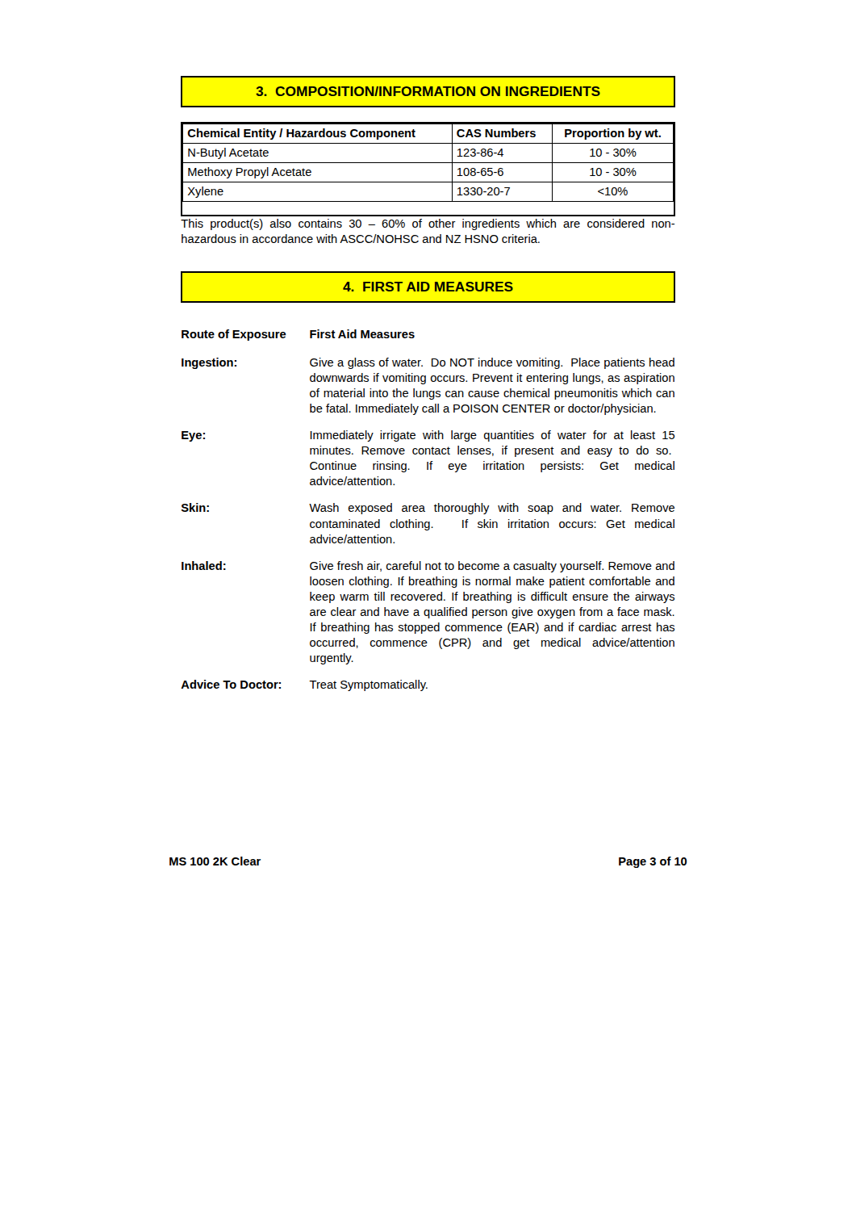3. COMPOSITION/INFORMATION ON INGREDIENTS
| Chemical Entity / Hazardous Component | CAS Numbers | Proportion by wt. |
| --- | --- | --- |
| N-Butyl Acetate | 123-86-4 | 10 - 30% |
| Methoxy Propyl Acetate | 108-65-6 | 10 - 30% |
| Xylene | 1330-20-7 | <10% |
This product(s) also contains 30 – 60% of other ingredients which are considered non-hazardous in accordance with ASCC/NOHSC and NZ HSNO criteria.
4. FIRST AID MEASURES
| Route of Exposure | First Aid Measures |
| Ingestion: | Give a glass of water. Do NOT induce vomiting. Place patients head downwards if vomiting occurs. Prevent it entering lungs, as aspiration of material into the lungs can cause chemical pneumonitis which can be fatal. Immediately call a POISON CENTER or doctor/physician. |
| Eye: | Immediately irrigate with large quantities of water for at least 15 minutes. Remove contact lenses, if present and easy to do so. Continue rinsing. If eye irritation persists: Get medical advice/attention. |
| Skin: | Wash exposed area thoroughly with soap and water. Remove contaminated clothing. If skin irritation occurs: Get medical advice/attention. |
| Inhaled: | Give fresh air, careful not to become a casualty yourself. Remove and loosen clothing. If breathing is normal make patient comfortable and keep warm till recovered. If breathing is difficult ensure the airways are clear and have a qualified person give oxygen from a face mask. If breathing has stopped commence (EAR) and if cardiac arrest has occurred, commence (CPR) and get medical advice/attention urgently. |
| Advice To Doctor: | Treat Symptomatically. |
MS 100 2K Clear Page 3 of 10